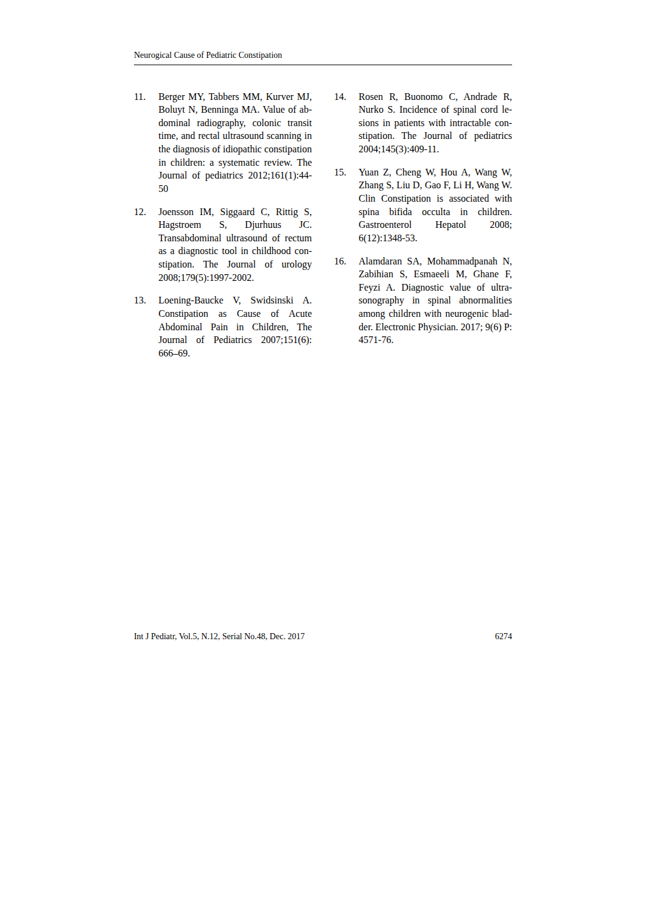Neurogical Cause of Pediatric Constipation
11. Berger MY, Tabbers MM, Kurver MJ, Boluyt N, Benninga MA. Value of abdominal radiography, colonic transit time, and rectal ultrasound scanning in the diagnosis of idiopathic constipation in children: a systematic review. The Journal of pediatrics 2012;161(1):44-50
12. Joensson IM, Siggaard C, Rittig S, Hagstroem S, Djurhuus JC. Transabdominal ultrasound of rectum as a diagnostic tool in childhood constipation. The Journal of urology 2008;179(5):1997-2002.
13. Loening-Baucke V, Swidsinski A. Constipation as Cause of Acute Abdominal Pain in Children, The Journal of Pediatrics 2007;151(6): 666–69.
14. Rosen R, Buonomo C, Andrade R, Nurko S. Incidence of spinal cord lesions in patients with intractable constipation. The Journal of pediatrics 2004;145(3):409-11.
15. Yuan Z, Cheng W, Hou A, Wang W, Zhang S, Liu D, Gao F, Li H, Wang W. Clin Constipation is associated with spina bifida occulta in children. Gastroenterol Hepatol 2008; 6(12):1348-53.
16. Alamdaran SA, Mohammadpanah N, Zabihian S, Esmaeeli M, Ghane F, Feyzi A. Diagnostic value of ultrasonography in spinal abnormalities among children with neurogenic bladder. Electronic Physician. 2017; 9(6) P: 4571-76.
Int J Pediatr, Vol.5, N.12, Serial No.48, Dec. 2017 6274